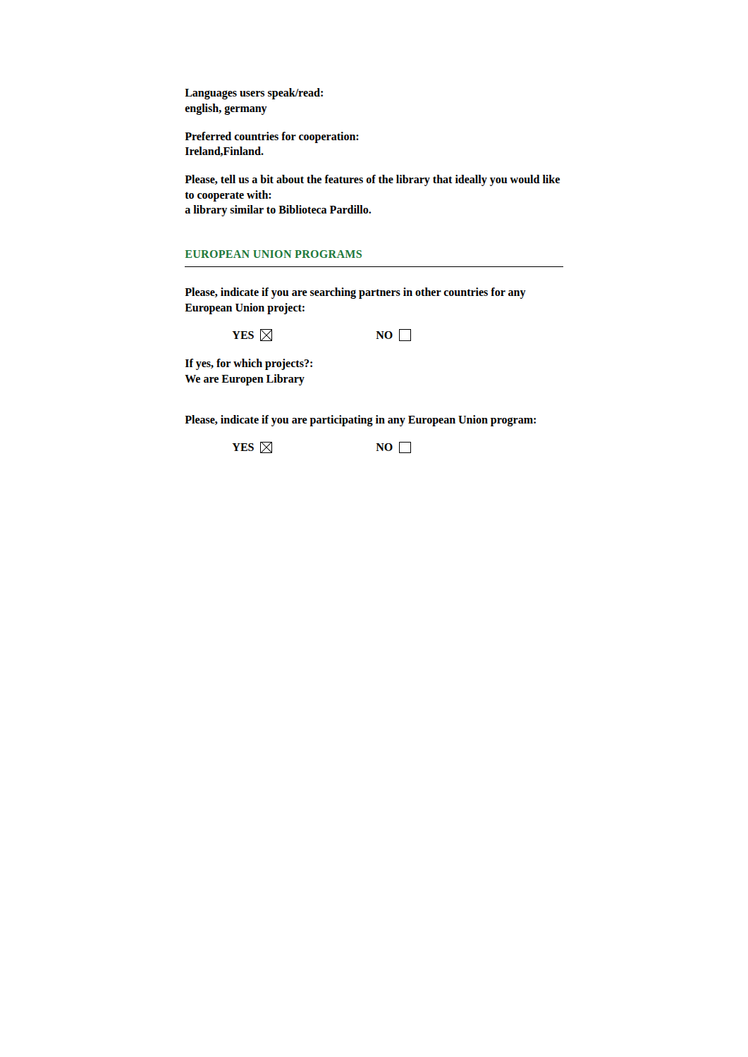Languages users speak/read:
english, germany
Preferred countries for cooperation:
Ireland,Finland.
Please, tell us a bit about the features of the library that ideally you would like to cooperate with:
a library similar to Biblioteca Pardillo.
EUROPEAN UNION PROGRAMS
Please, indicate if you are searching partners in other countries for any European Union project:
YES NO
If yes, for which projects?:
We are Europen Library
Please, indicate if you are participating in any European Union program:
YES NO